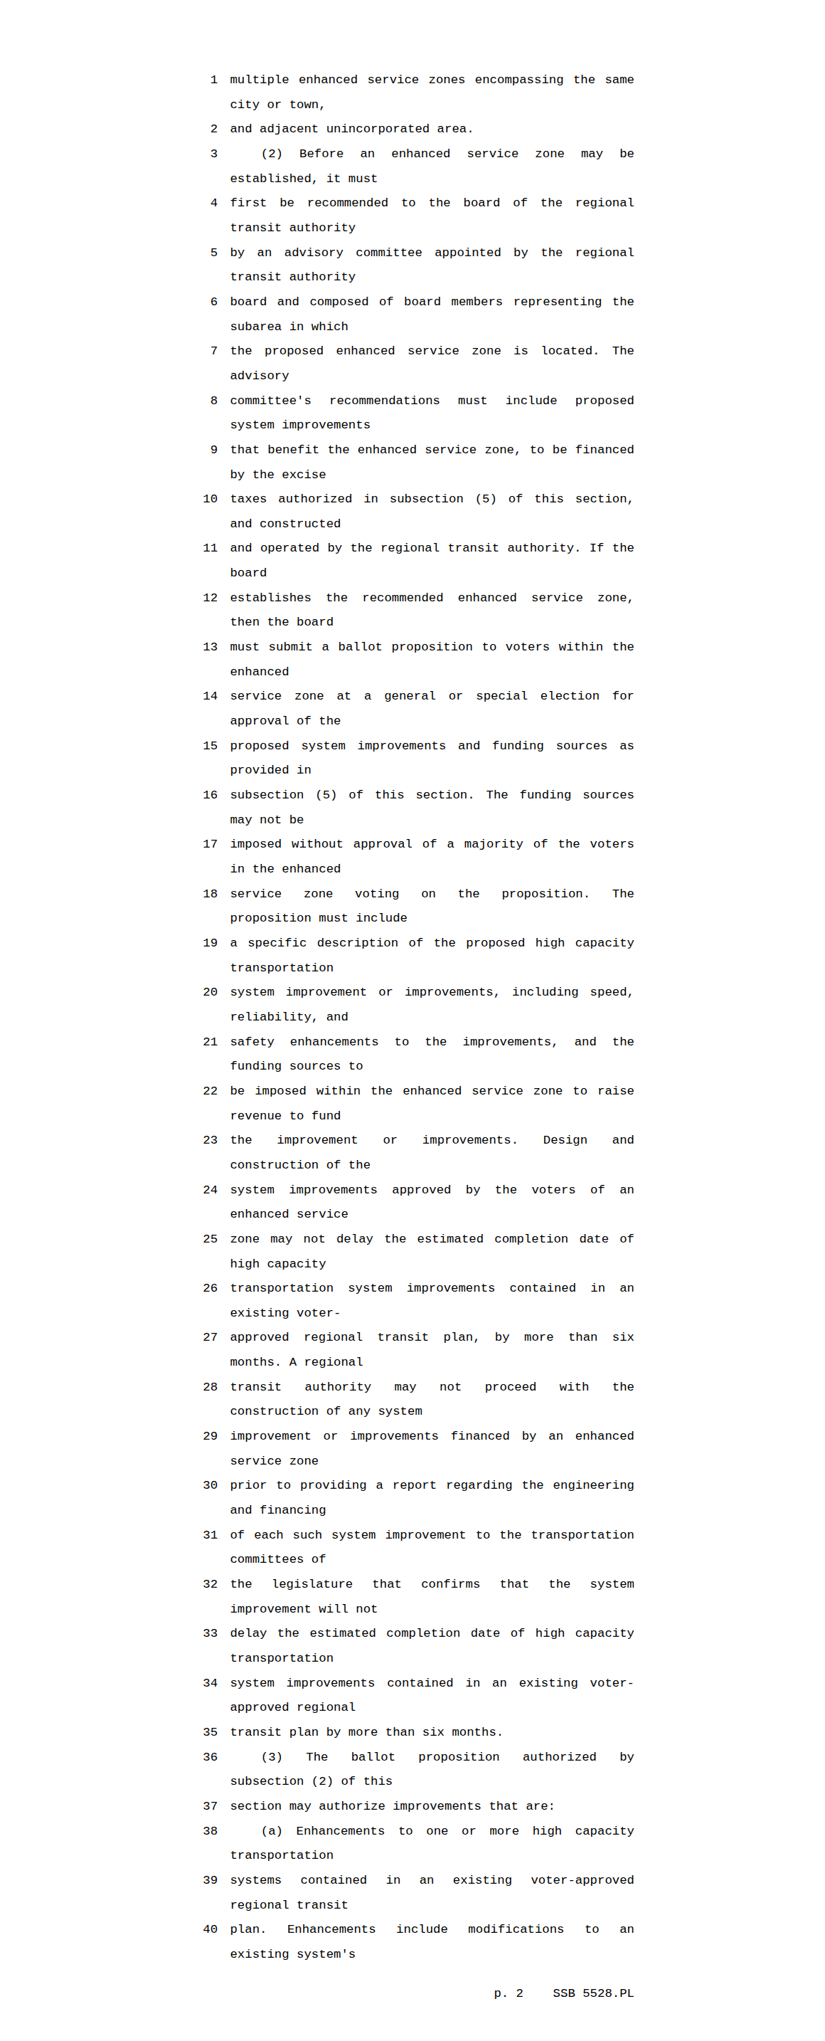multiple enhanced service zones encompassing the same city or town,
and adjacent unincorporated area.
(2) Before an enhanced service zone may be established, it must
first be recommended to the board of the regional transit authority
by an advisory committee appointed by the regional transit authority
board and composed of board members representing the subarea in which
the proposed enhanced service zone is located. The advisory
committee's recommendations must include proposed system improvements
that benefit the enhanced service zone, to be financed by the excise
taxes authorized in subsection (5) of this section, and constructed
and operated by the regional transit authority. If the board
establishes the recommended enhanced service zone, then the board
must submit a ballot proposition to voters within the enhanced
service zone at a general or special election for approval of the
proposed system improvements and funding sources as provided in
subsection (5) of this section. The funding sources may not be
imposed without approval of a majority of the voters in the enhanced
service zone voting on the proposition. The proposition must include
a specific description of the proposed high capacity transportation
system improvement or improvements, including speed, reliability, and
safety enhancements to the improvements, and the funding sources to
be imposed within the enhanced service zone to raise revenue to fund
the improvement or improvements. Design and construction of the
system improvements approved by the voters of an enhanced service
zone may not delay the estimated completion date of high capacity
transportation system improvements contained in an existing voter-
approved regional transit plan, by more than six months. A regional
transit authority may not proceed with the construction of any system
improvement or improvements financed by an enhanced service zone
prior to providing a report regarding the engineering and financing
of each such system improvement to the transportation committees of
the legislature that confirms that the system improvement will not
delay the estimated completion date of high capacity transportation
system improvements contained in an existing voter-approved regional
transit plan by more than six months.
(3) The ballot proposition authorized by subsection (2) of this
section may authorize improvements that are:
(a) Enhancements to one or more high capacity transportation
systems contained in an existing voter-approved regional transit
plan. Enhancements include modifications to an existing system's
p. 2 SSB 5528.PL